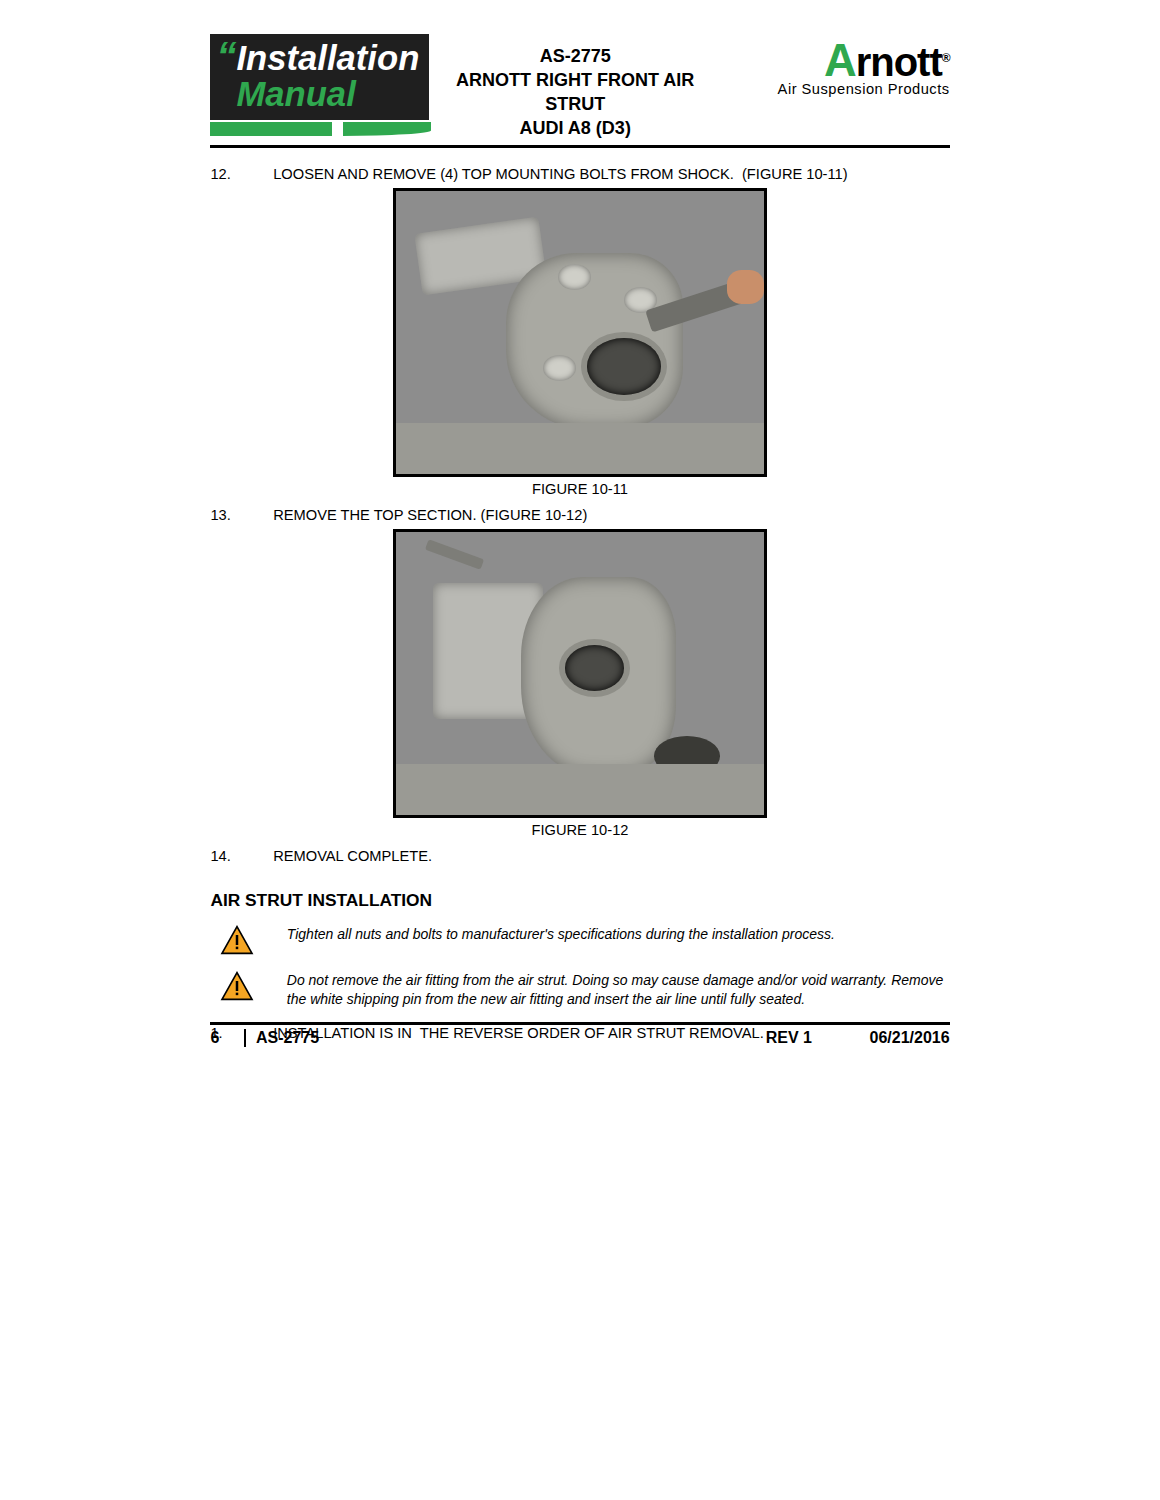“Installation
Manual
AS-2775
ARNOTT RIGHT FRONT AIR STRUT
AUDI A8 (D3)
Arnott®
Air Suspension Products
12.
LOOSEN AND REMOVE (4) TOP MOUNTING BOLTS FROM SHOCK. (FIGURE 10-11)
FIGURE 10-11
13.
REMOVE THE TOP SECTION. (FIGURE 10-12)
FIGURE 10-12
14.
REMOVAL COMPLETE.
AIR STRUT INSTALLATION
Tighten all nuts and bolts to manufacturer's specifications during the installation process.
Do not remove the air fitting from the air strut. Doing so may cause damage and/or void warranty. Remove the white shipping pin from the new air fitting and insert the air line until fully seated.
1.
INSTALLATION IS IN THE REVERSE ORDER OF AIR STRUT REMOVAL.
6
AS-2775
REV 1
06/21/2016